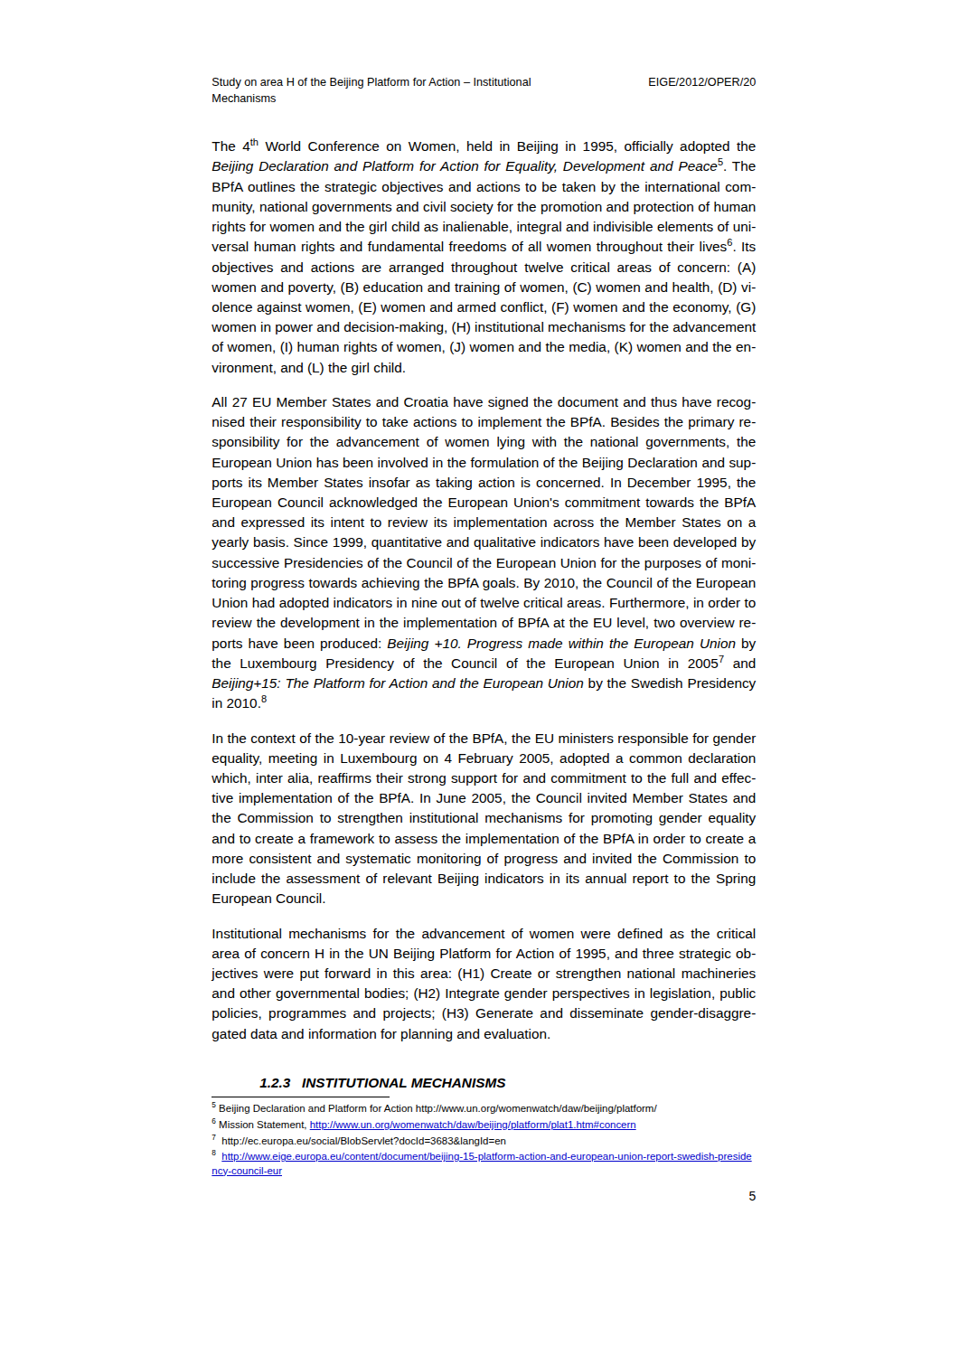Study on area H of the Beijing Platform for Action – Institutional Mechanisms
EIGE/2012/OPER/20
The 4th World Conference on Women, held in Beijing in 1995, officially adopted the Beijing Declaration and Platform for Action for Equality, Development and Peace5. The BPfA outlines the strategic objectives and actions to be taken by the international community, national governments and civil society for the promotion and protection of human rights for women and the girl child as inalienable, integral and indivisible elements of universal human rights and fundamental freedoms of all women throughout their lives6. Its objectives and actions are arranged throughout twelve critical areas of concern: (A) women and poverty, (B) education and training of women, (C) women and health, (D) violence against women, (E) women and armed conflict, (F) women and the economy, (G) women in power and decision-making, (H) institutional mechanisms for the advancement of women, (I) human rights of women, (J) women and the media, (K) women and the environment, and (L) the girl child.
All 27 EU Member States and Croatia have signed the document and thus have recognised their responsibility to take actions to implement the BPfA. Besides the primary responsibility for the advancement of women lying with the national governments, the European Union has been involved in the formulation of the Beijing Declaration and supports its Member States insofar as taking action is concerned. In December 1995, the European Council acknowledged the European Union's commitment towards the BPfA and expressed its intent to review its implementation across the Member States on a yearly basis. Since 1999, quantitative and qualitative indicators have been developed by successive Presidencies of the Council of the European Union for the purposes of monitoring progress towards achieving the BPfA goals. By 2010, the Council of the European Union had adopted indicators in nine out of twelve critical areas. Furthermore, in order to review the development in the implementation of BPfA at the EU level, two overview reports have been produced: Beijing +10. Progress made within the European Union by the Luxembourg Presidency of the Council of the European Union in 20057 and Beijing+15: The Platform for Action and the European Union by the Swedish Presidency in 2010.8
In the context of the 10-year review of the BPfA, the EU ministers responsible for gender equality, meeting in Luxembourg on 4 February 2005, adopted a common declaration which, inter alia, reaffirms their strong support for and commitment to the full and effective implementation of the BPfA. In June 2005, the Council invited Member States and the Commission to strengthen institutional mechanisms for promoting gender equality and to create a framework to assess the implementation of the BPfA in order to create a more consistent and systematic monitoring of progress and invited the Commission to include the assessment of relevant Beijing indicators in its annual report to the Spring European Council.
Institutional mechanisms for the advancement of women were defined as the critical area of concern H in the UN Beijing Platform for Action of 1995, and three strategic objectives were put forward in this area: (H1) Create or strengthen national machineries and other governmental bodies; (H2) Integrate gender perspectives in legislation, public policies, programmes and projects; (H3) Generate and disseminate gender-disaggregated data and information for planning and evaluation.
1.2.3 INSTITUTIONAL MECHANISMS
5 Beijing Declaration and Platform for Action http://www.un.org/womenwatch/daw/beijing/platform/
6 Mission Statement, http://www.un.org/womenwatch/daw/beijing/platform/plat1.htm#concern
7 http://ec.europa.eu/social/BlobServlet?docId=3683&langId=en
8 http://www.eige.europa.eu/content/document/beijing-15-platform-action-and-european-union-report-swedish-presidency-council-eur
5